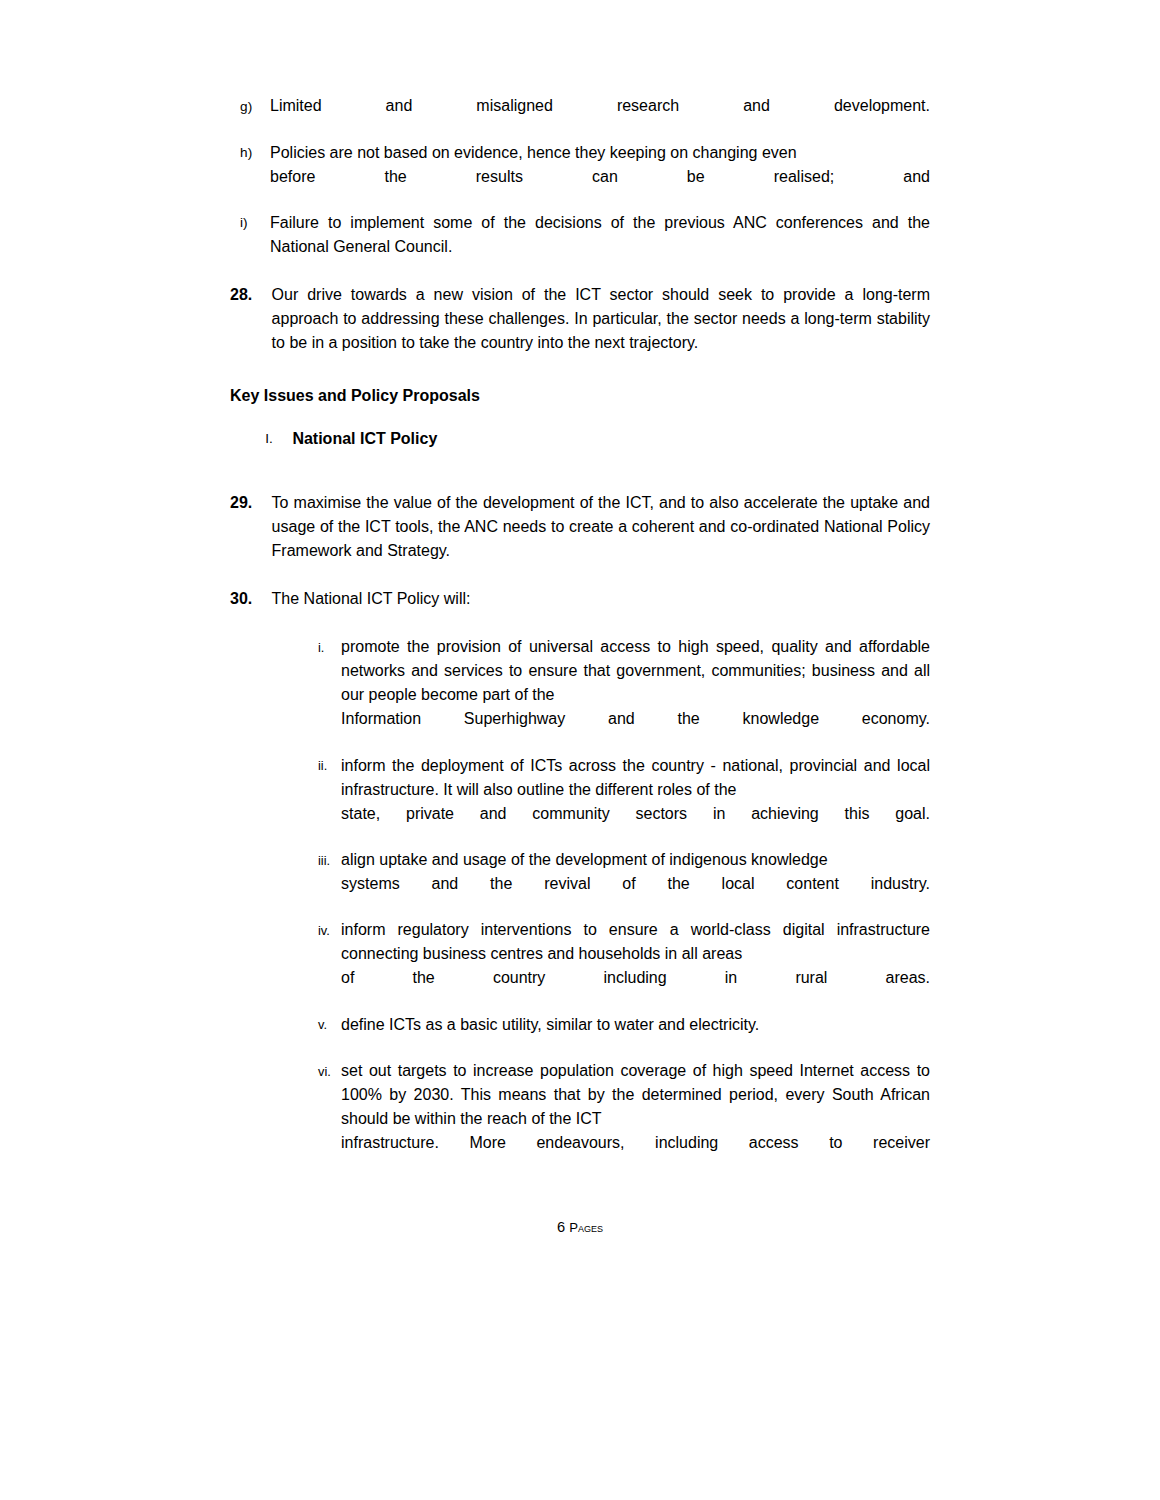g) Limited and misaligned research and development.
h) Policies are not based on evidence, hence they keeping on changing even before the results can be realised; and
i) Failure to implement some of the decisions of the previous ANC conferences and the National General Council.
28. Our drive towards a new vision of the ICT sector should seek to provide a long-term approach to addressing these challenges. In particular, the sector needs a long-term stability to be in a position to take the country into the next trajectory.
Key Issues and Policy Proposals
I. National ICT Policy
29. To maximise the value of the development of the ICT, and to also accelerate the uptake and usage of the ICT tools, the ANC needs to create a coherent and co-ordinated National Policy Framework and Strategy.
30. The National ICT Policy will:
i. promote the provision of universal access to high speed, quality and affordable networks and services to ensure that government, communities; business and all our people become part of the Information Superhighway and the knowledge economy.
ii. inform the deployment of ICTs across the country - national, provincial and local infrastructure. It will also outline the different roles of the state, private and community sectors in achieving this goal.
iii. align uptake and usage of the development of indigenous knowledge systems and the revival of the local content industry.
iv. inform regulatory interventions to ensure a world-class digital infrastructure connecting business centres and households in all areas of the country including in rural areas.
v. define ICTs as a basic utility, similar to water and electricity.
vi. set out targets to increase population coverage of high speed Internet access to 100% by 2030. This means that by the determined period, every South African should be within the reach of the ICT infrastructure. More endeavours, including access to receiver
6 Pages